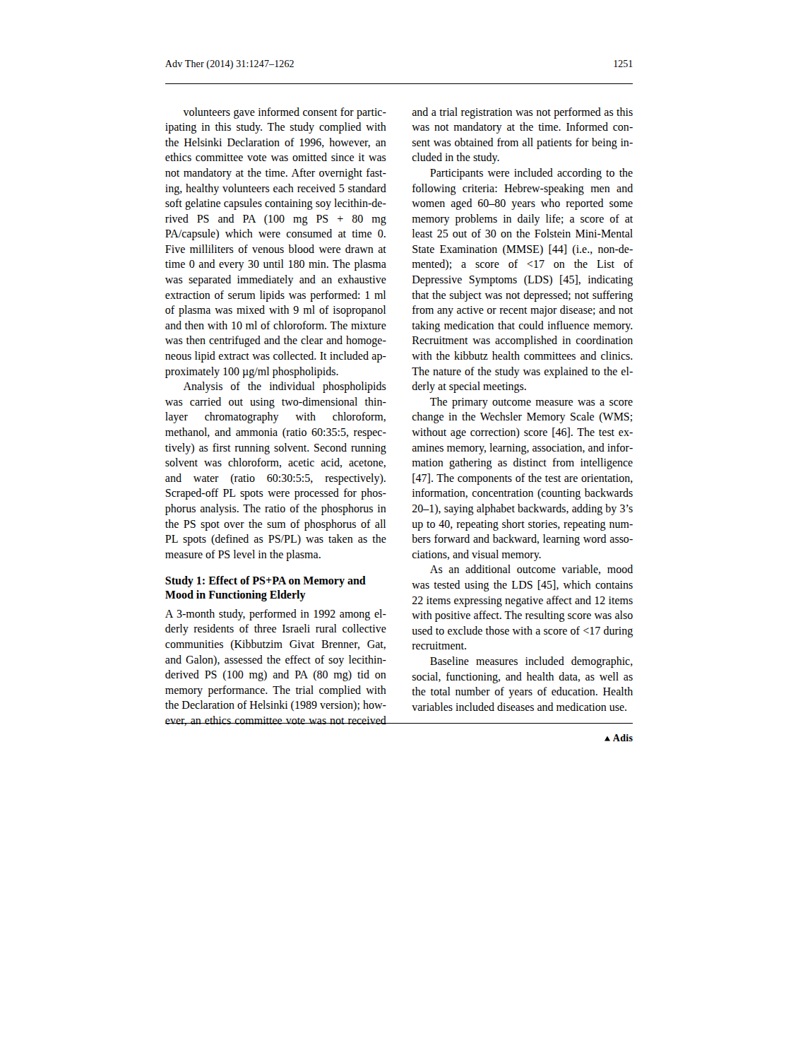Adv Ther (2014) 31:1247–1262 1251
volunteers gave informed consent for participating in this study. The study complied with the Helsinki Declaration of 1996, however, an ethics committee vote was omitted since it was not mandatory at the time. After overnight fasting, healthy volunteers each received 5 standard soft gelatine capsules containing soy lecithin-derived PS and PA (100 mg PS + 80 mg PA/capsule) which were consumed at time 0. Five milliliters of venous blood were drawn at time 0 and every 30 until 180 min. The plasma was separated immediately and an exhaustive extraction of serum lipids was performed: 1 ml of plasma was mixed with 9 ml of isopropanol and then with 10 ml of chloroform. The mixture was then centrifuged and the clear and homogeneous lipid extract was collected. It included approximately 100 µg/ml phospholipids.
Analysis of the individual phospholipids was carried out using two-dimensional thin-layer chromatography with chloroform, methanol, and ammonia (ratio 60:35:5, respectively) as first running solvent. Second running solvent was chloroform, acetic acid, acetone, and water (ratio 60:30:5:5, respectively). Scraped-off PL spots were processed for phosphorus analysis. The ratio of the phosphorus in the PS spot over the sum of phosphorus of all PL spots (defined as PS/PL) was taken as the measure of PS level in the plasma.
Study 1: Effect of PS+PA on Memory and Mood in Functioning Elderly
A 3-month study, performed in 1992 among elderly residents of three Israeli rural collective communities (Kibbutzim Givat Brenner, Gat, and Galon), assessed the effect of soy lecithin-derived PS (100 mg) and PA (80 mg) tid on memory performance. The trial complied with the Declaration of Helsinki (1989 version); however, an ethics committee vote was not received and a trial registration was not performed as this was not mandatory at the time. Informed consent was obtained from all patients for being included in the study.
Participants were included according to the following criteria: Hebrew-speaking men and women aged 60–80 years who reported some memory problems in daily life; a score of at least 25 out of 30 on the Folstein Mini-Mental State Examination (MMSE) [44] (i.e., non-demented); a score of <17 on the List of Depressive Symptoms (LDS) [45], indicating that the subject was not depressed; not suffering from any active or recent major disease; and not taking medication that could influence memory. Recruitment was accomplished in coordination with the kibbutz health committees and clinics. The nature of the study was explained to the elderly at special meetings.
The primary outcome measure was a score change in the Wechsler Memory Scale (WMS; without age correction) score [46]. The test examines memory, learning, association, and information gathering as distinct from intelligence [47]. The components of the test are orientation, information, concentration (counting backwards 20–1), saying alphabet backwards, adding by 3’s up to 40, repeating short stories, repeating numbers forward and backward, learning word associations, and visual memory.
As an additional outcome variable, mood was tested using the LDS [45], which contains 22 items expressing negative affect and 12 items with positive affect. The resulting score was also used to exclude those with a score of <17 during recruitment.
Baseline measures included demographic, social, functioning, and health data, as well as the total number of years of education. Health variables included diseases and medication use.
Adis